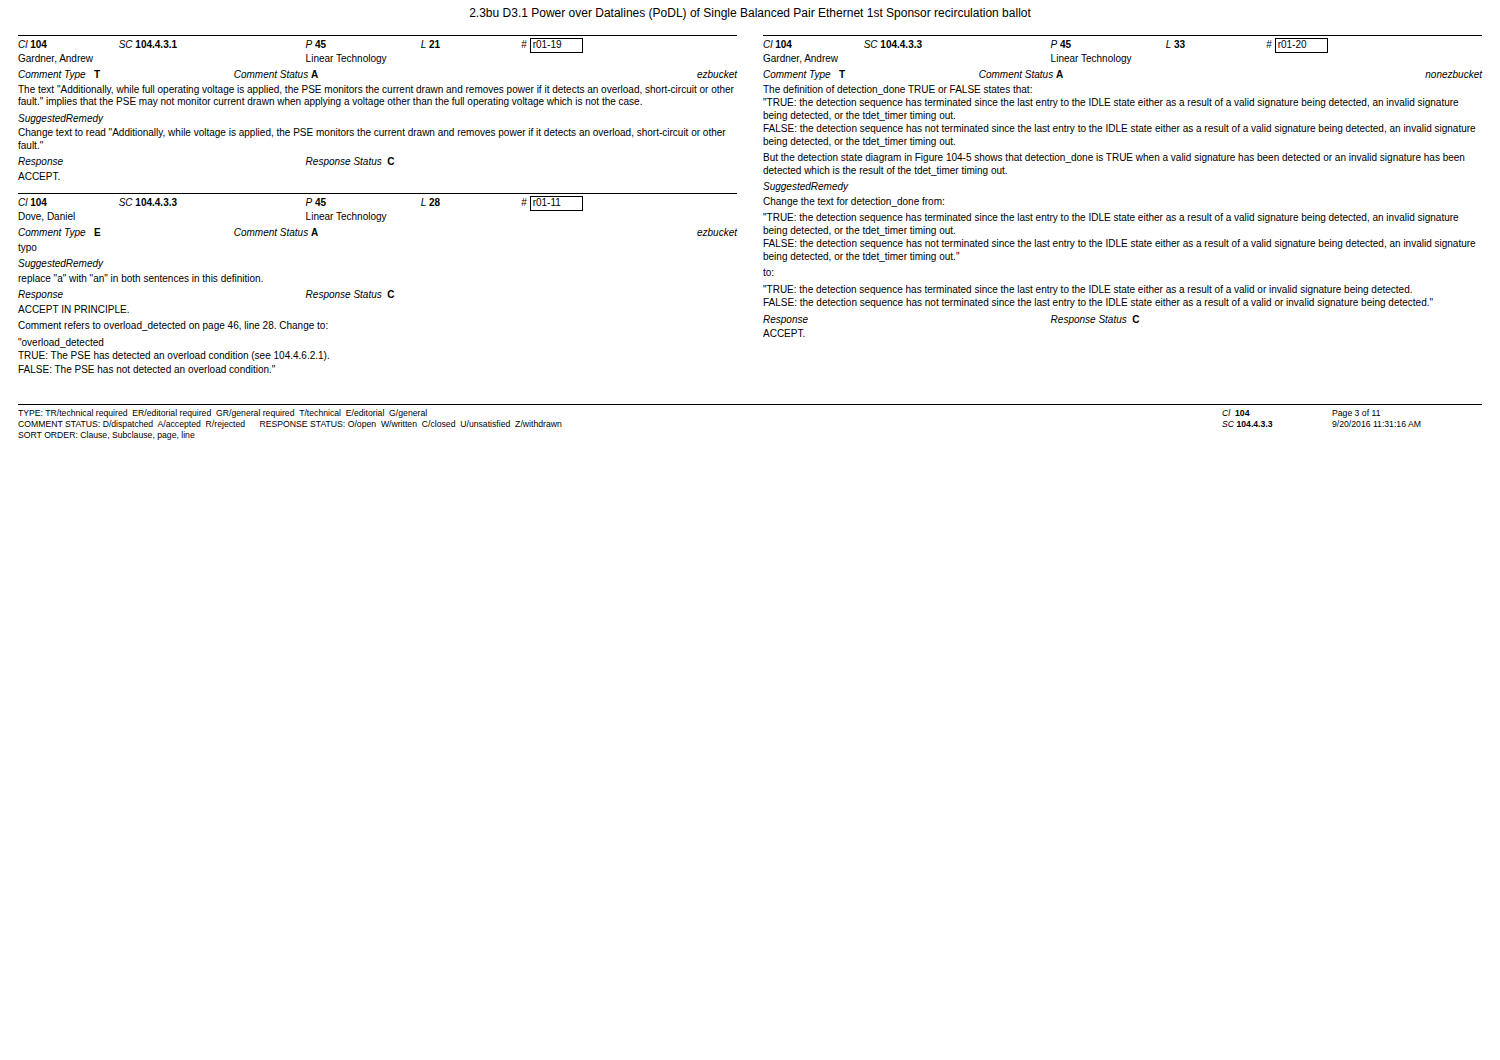2.3bu D3.1 Power over Datalines (PoDL) of Single Balanced Pair Ethernet 1st Sponsor recirculation ballot
Cl 104 SC 104.4.3.1 P 45 L 21 # r01-19
Gardner, Andrew Linear Technology
Comment Type T Comment Status A ezbucket
The text "Additionally, while full operating voltage is applied, the PSE monitors the current drawn and removes power if it detects an overload, short-circuit or other fault." implies that the PSE may not monitor current drawn when applying a voltage other than the full operating voltage which is not the case.
SuggestedRemedy
Change text to read "Additionally, while voltage is applied, the PSE monitors the current drawn and removes power if it detects an overload, short-circuit or other fault."
Response Response Status C
ACCEPT.
Cl 104 SC 104.4.3.3 P 45 L 28 # r01-11
Dove, Daniel Linear Technology
Comment Type E Comment Status A ezbucket
typo
SuggestedRemedy
replace "a" with "an" in both sentences in this definition.
Response Response Status C
ACCEPT IN PRINCIPLE.
Comment refers to overload_detected on page 46, line 28. Change to:
"overload_detected
TRUE: The PSE has detected an overload condition (see 104.4.6.2.1).
FALSE: The PSE has not detected an overload condition."
Cl 104 SC 104.4.3.3 P 45 L 33 # r01-20
Gardner, Andrew Linear Technology
Comment Type T Comment Status A nonezbucket
The definition of detection_done TRUE or FALSE states that:
"TRUE: the detection sequence has terminated since the last entry to the IDLE state either as a result of a valid signature being detected, an invalid signature being detected, or the tdet_timer timing out.
FALSE: the detection sequence has not terminated since the last entry to the IDLE state either as a result of a valid signature being detected, an invalid signature being detected, or the tdet_timer timing out.
But the detection state diagram in Figure 104-5 shows that detection_done is TRUE when a valid signature has been detected or an invalid signature has been detected which is the result of the tdet_timer timing out.
SuggestedRemedy
Change the text for detection_done from:
"TRUE: the detection sequence has terminated since the last entry to the IDLE state either as a result of a valid signature being detected, an invalid signature being detected, or the tdet_timer timing out.
FALSE: the detection sequence has not terminated since the last entry to the IDLE state either as a result of a valid signature being detected, an invalid signature being detected, or the tdet_timer timing out."
to:
"TRUE: the detection sequence has terminated since the last entry to the IDLE state either as a result of a valid or invalid signature being detected.
FALSE: the detection sequence has not terminated since the last entry to the IDLE state either as a result of a valid or invalid signature being detected."
Response Response Status C
ACCEPT.
TYPE: TR/technical required ER/editorial required GR/general required T/technical E/editorial G/general
COMMENT STATUS: D/dispatched A/accepted R/rejected RESPONSE STATUS: O/open W/written C/closed U/unsatisfied Z/withdrawn
SORT ORDER: Clause, Subclause, page, line
Cl 104
SC 104.4.3.3
Page 3 of 11
9/20/2016 11:31:16 AM